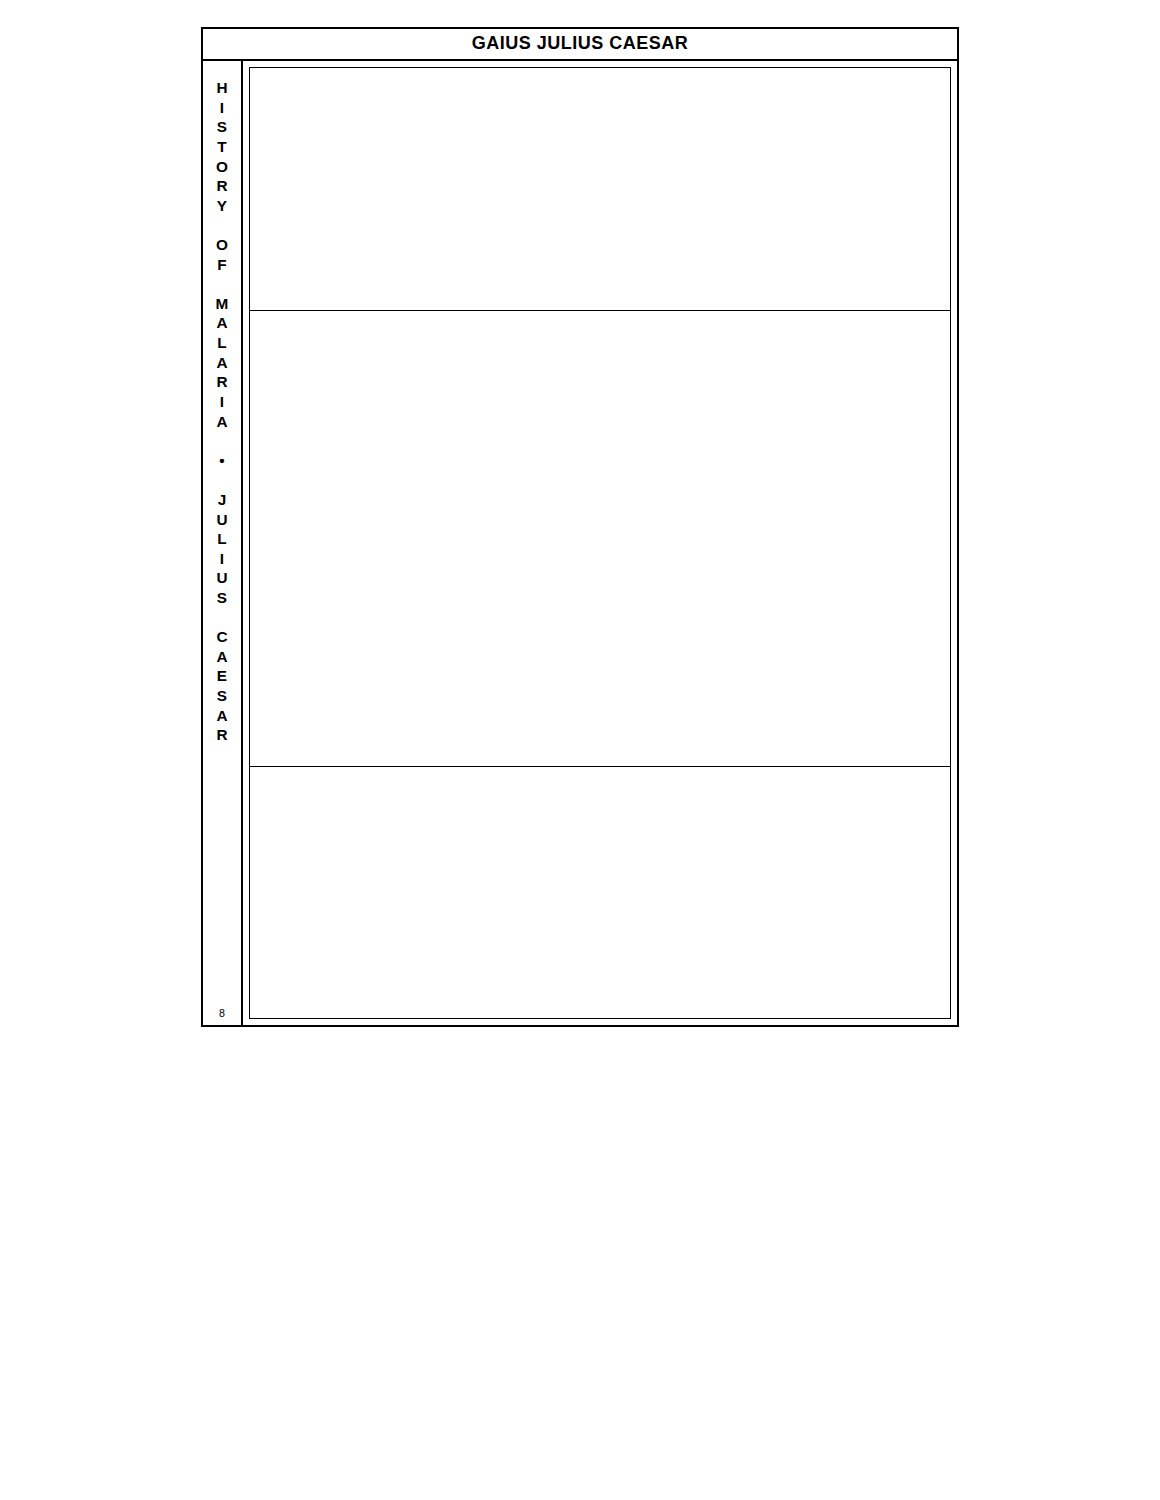GAIUS JULIUS CAESAR
H I S T O R Y O F M A L A R I A • J U L I U S C A E S A R
8